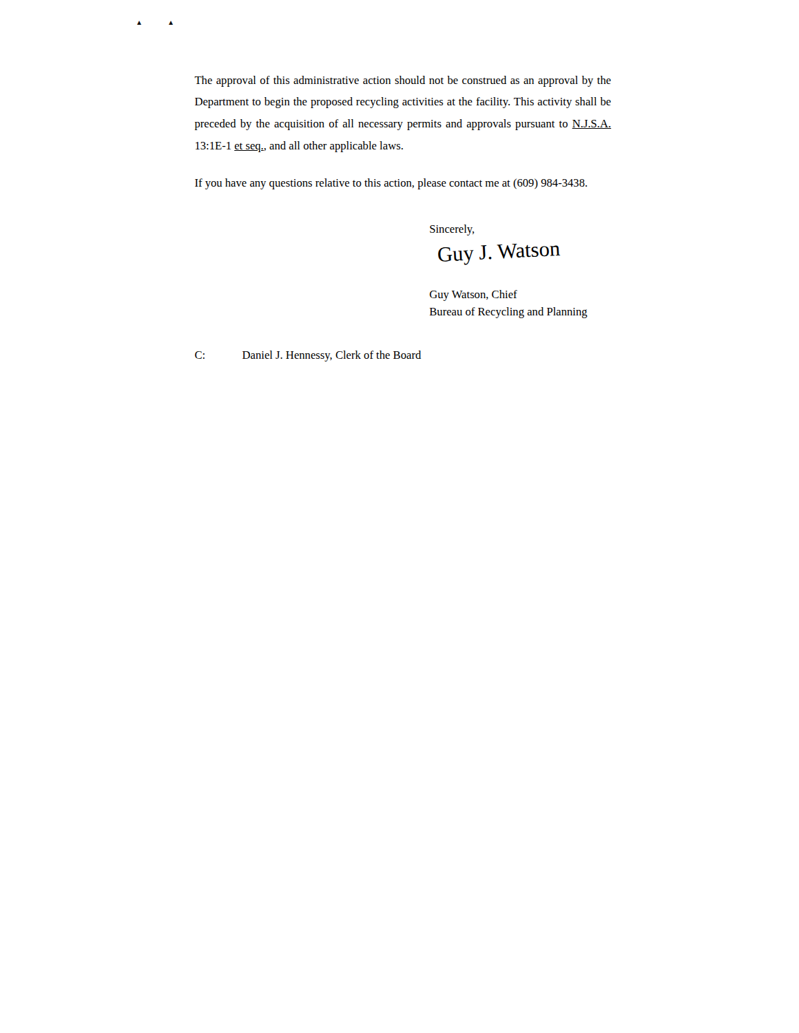▴▴
The approval of this administrative action should not be construed as an approval by the Department to begin the proposed recycling activities at the facility. This activity shall be preceded by the acquisition of all necessary permits and approvals pursuant to N.J.S.A. 13:1E-1 et seq., and all other applicable laws.
If you have any questions relative to this action, please contact me at (609) 984-3438.
Sincerely,
Guy J. Watson
Guy Watson, Chief
Bureau of Recycling and Planning
C:
Daniel J. Hennessy, Clerk of the Board